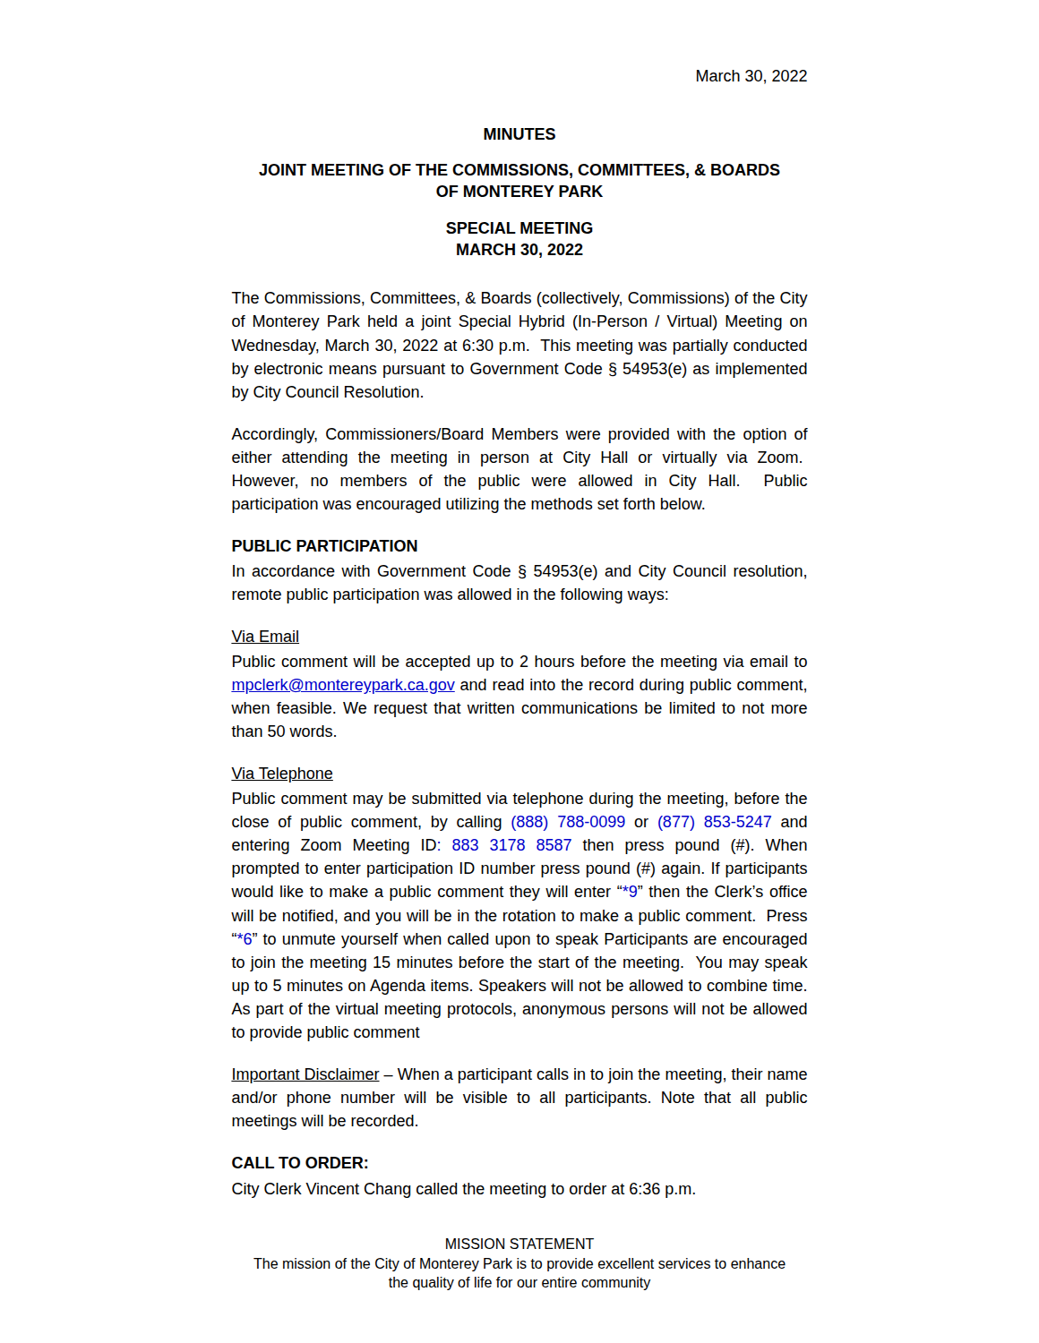March 30, 2022
MINUTES
JOINT MEETING OF THE COMMISSIONS, COMMITTEES, & BOARDS
OF MONTEREY PARK
SPECIAL MEETING
MARCH 30, 2022
The Commissions, Committees, & Boards (collectively, Commissions) of the City of Monterey Park held a joint Special Hybrid (In-Person / Virtual) Meeting on Wednesday, March 30, 2022 at 6:30 p.m. This meeting was partially conducted by electronic means pursuant to Government Code § 54953(e) as implemented by City Council Resolution.
Accordingly, Commissioners/Board Members were provided with the option of either attending the meeting in person at City Hall or virtually via Zoom. However, no members of the public were allowed in City Hall. Public participation was encouraged utilizing the methods set forth below.
PUBLIC PARTICIPATION
In accordance with Government Code § 54953(e) and City Council resolution, remote public participation was allowed in the following ways:
Via Email
Public comment will be accepted up to 2 hours before the meeting via email to mpclerk@montereypark.ca.gov and read into the record during public comment, when feasible. We request that written communications be limited to not more than 50 words.
Via Telephone
Public comment may be submitted via telephone during the meeting, before the close of public comment, by calling (888) 788-0099 or (877) 853-5247 and entering Zoom Meeting ID: 883 3178 8587 then press pound (#). When prompted to enter participation ID number press pound (#) again. If participants would like to make a public comment they will enter “*9” then the Clerk’s office will be notified, and you will be in the rotation to make a public comment. Press “*6” to unmute yourself when called upon to speak Participants are encouraged to join the meeting 15 minutes before the start of the meeting. You may speak up to 5 minutes on Agenda items. Speakers will not be allowed to combine time. As part of the virtual meeting protocols, anonymous persons will not be allowed to provide public comment
Important Disclaimer – When a participant calls in to join the meeting, their name and/or phone number will be visible to all participants. Note that all public meetings will be recorded.
CALL TO ORDER:
City Clerk Vincent Chang called the meeting to order at 6:36 p.m.
MISSION STATEMENT
The mission of the City of Monterey Park is to provide excellent services to enhance
the quality of life for our entire community